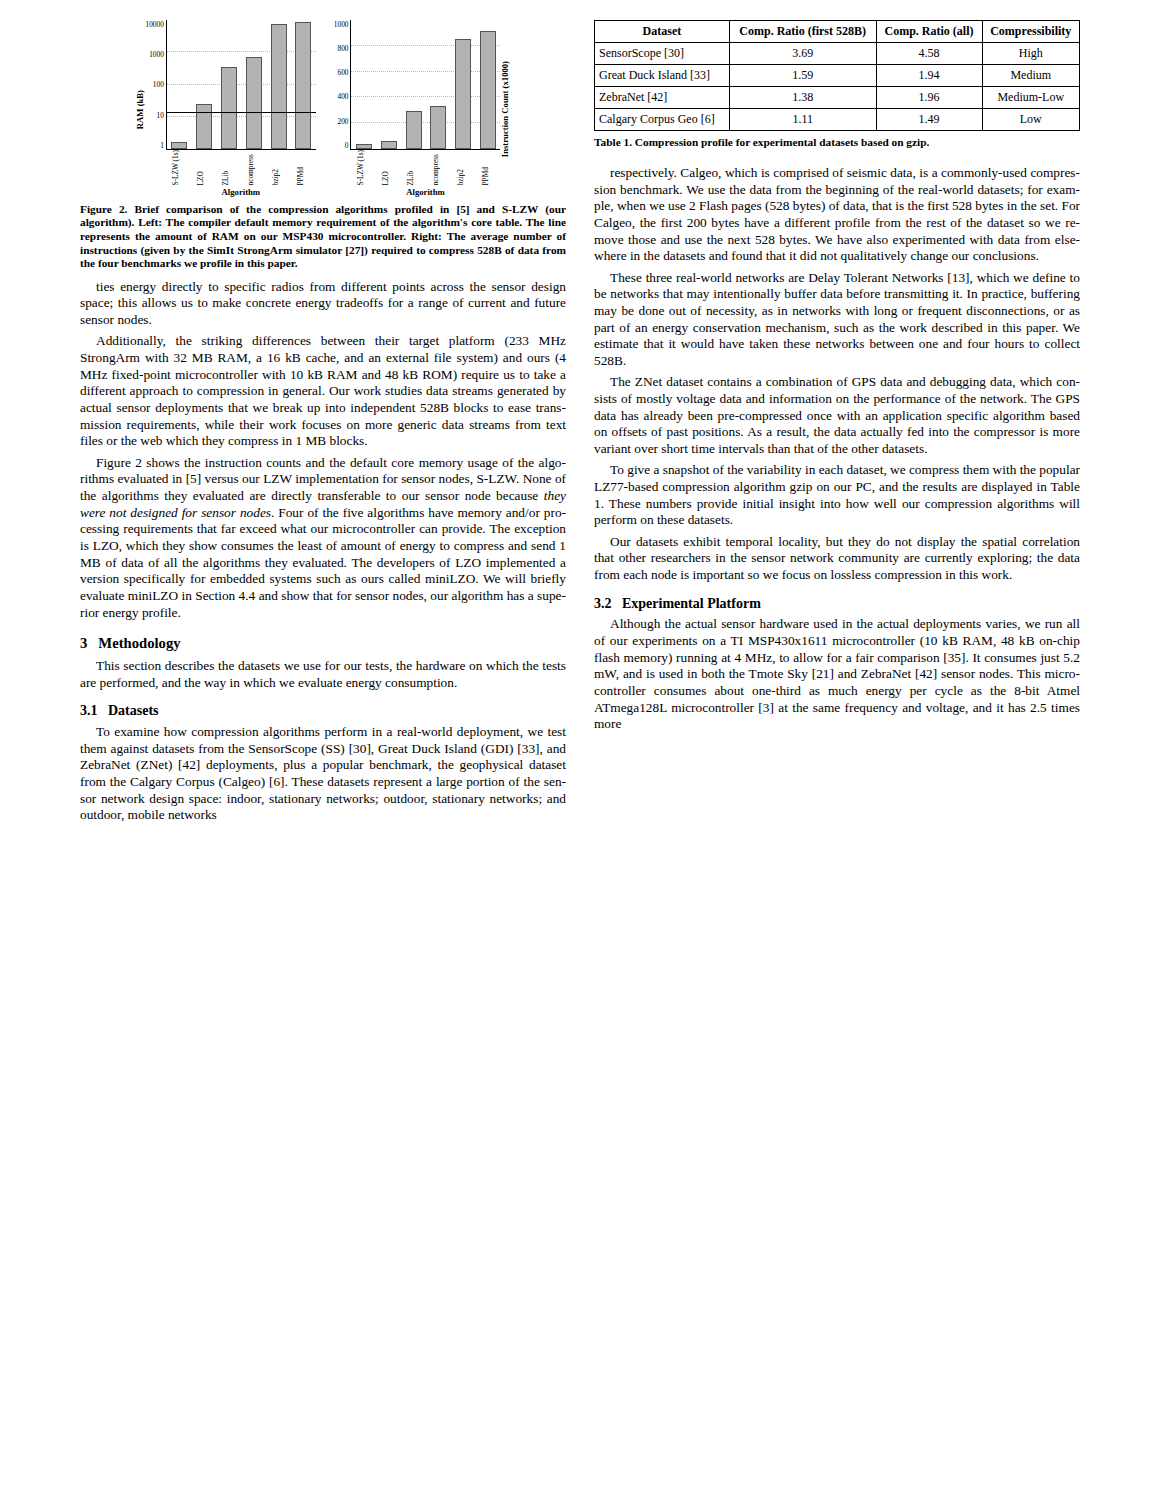RAM (kB)
10000 1000 100 10 1
S-LZW (1s) LZO ZLib ncompress bzip2 PPMd
Algorithm
1000 800 600 400 200 0
S-LZW (1s) LZO ZLib ncompress bzip2 PPMd
Algorithm
Instruction Count (x1000)
Figure 2. Brief comparison of the compression algorithms profiled in [5] and S-LZW (our algorithm). Left: The compiler default memory requirement of the algorithm's core table. The line represents the amount of RAM on our MSP430 microcontroller. Right: The average number of instructions (given by the SimIt StrongArm simulator [27]) required to compress 528B of data from the four benchmarks we profile in this paper.
ties energy directly to specific radios from different points across the sensor design space; this allows us to make concrete energy tradeoffs for a range of current and future sensor nodes.
Additionally, the striking differences between their target platform (233 MHz StrongArm with 32 MB RAM, a 16 kB cache, and an external file system) and ours (4 MHz fixed-point microcontroller with 10 kB RAM and 48 kB ROM) require us to take a different approach to compression in general. Our work studies data streams generated by actual sensor deployments that we break up into independent 528B blocks to ease transmission requirements, while their work focuses on more generic data streams from text files or the web which they compress in 1 MB blocks.
Figure 2 shows the instruction counts and the default core memory usage of the algorithms evaluated in [5] versus our LZW implementation for sensor nodes, S-LZW. None of the algorithms they evaluated are directly transferable to our sensor node because they were not designed for sensor nodes. Four of the five algorithms have memory and/or processing requirements that far exceed what our microcontroller can provide. The exception is LZO, which they show consumes the least of amount of energy to compress and send 1 MB of data of all the algorithms they evaluated. The developers of LZO implemented a version specifically for embedded systems such as ours called miniLZO. We will briefly evaluate miniLZO in Section 4.4 and show that for sensor nodes, our algorithm has a superior energy profile.
3 Methodology
This section describes the datasets we use for our tests, the hardware on which the tests are performed, and the way in which we evaluate energy consumption.
3.1 Datasets
To examine how compression algorithms perform in a real-world deployment, we test them against datasets from the SensorScope (SS) [30], Great Duck Island (GDI) [33], and ZebraNet (ZNet) [42] deployments, plus a popular benchmark, the geophysical dataset from the Calgary Corpus (Calgeo) [6]. These datasets represent a large portion of the sensor network design space: indoor, stationary networks; outdoor, stationary networks; and outdoor, mobile networks
| Dataset | Comp. Ratio (first 528B) | Comp. Ratio (all) | Compressibility |
| --- | --- | --- | --- |
| SensorScope [30] | 3.69 | 4.58 | High |
| Great Duck Island [33] | 1.59 | 1.94 | Medium |
| ZebraNet [42] | 1.38 | 1.96 | Medium-Low |
| Calgary Corpus Geo [6] | 1.11 | 1.49 | Low |
Table 1. Compression profile for experimental datasets based on gzip.
respectively. Calgeo, which is comprised of seismic data, is a commonly-used compression benchmark. We use the data from the beginning of the real-world datasets; for example, when we use 2 Flash pages (528 bytes) of data, that is the first 528 bytes in the set. For Calgeo, the first 200 bytes have a different profile from the rest of the dataset so we remove those and use the next 528 bytes. We have also experimented with data from elsewhere in the datasets and found that it did not qualitatively change our conclusions.
These three real-world networks are Delay Tolerant Networks [13], which we define to be networks that may intentionally buffer data before transmitting it. In practice, buffering may be done out of necessity, as in networks with long or frequent disconnections, or as part of an energy conservation mechanism, such as the work described in this paper. We estimate that it would have taken these networks between one and four hours to collect 528B.
The ZNet dataset contains a combination of GPS data and debugging data, which consists of mostly voltage data and information on the performance of the network. The GPS data has already been pre-compressed once with an application specific algorithm based on offsets of past positions. As a result, the data actually fed into the compressor is more variant over short time intervals than that of the other datasets.
To give a snapshot of the variability in each dataset, we compress them with the popular LZ77-based compression algorithm gzip on our PC, and the results are displayed in Table 1. These numbers provide initial insight into how well our compression algorithms will perform on these datasets.
Our datasets exhibit temporal locality, but they do not display the spatial correlation that other researchers in the sensor network community are currently exploring; the data from each node is important so we focus on lossless compression in this work.
3.2 Experimental Platform
Although the actual sensor hardware used in the actual deployments varies, we run all of our experiments on a TI MSP430x1611 microcontroller (10 kB RAM, 48 kB on-chip flash memory) running at 4 MHz, to allow for a fair comparison [35]. It consumes just 5.2 mW, and is used in both the Tmote Sky [21] and ZebraNet [42] sensor nodes. This microcontroller consumes about one-third as much energy per cycle as the 8-bit Atmel ATmega128L microcontroller [3] at the same frequency and voltage, and it has 2.5 times more